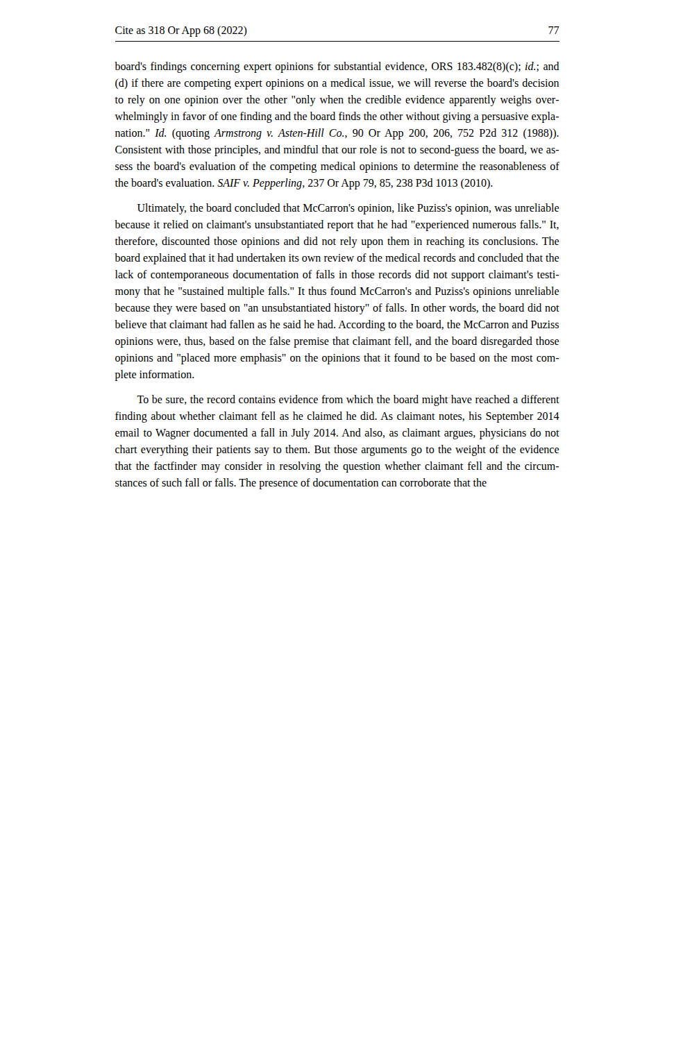Cite as 318 Or App 68 (2022) 77
board's findings concerning expert opinions for substantial evidence, ORS 183.482(8)(c); id.; and (d) if there are competing expert opinions on a medical issue, we will reverse the board's decision to rely on one opinion over the other "only when the credible evidence apparently weighs overwhelmingly in favor of one finding and the board finds the other without giving a persuasive explanation." Id. (quoting Armstrong v. Asten-Hill Co., 90 Or App 200, 206, 752 P2d 312 (1988)). Consistent with those principles, and mindful that our role is not to second-guess the board, we assess the board's evaluation of the competing medical opinions to determine the reasonableness of the board's evaluation. SAIF v. Pepperling, 237 Or App 79, 85, 238 P3d 1013 (2010).
Ultimately, the board concluded that McCarron's opinion, like Puziss's opinion, was unreliable because it relied on claimant's unsubstantiated report that he had "experienced numerous falls." It, therefore, discounted those opinions and did not rely upon them in reaching its conclusions. The board explained that it had undertaken its own review of the medical records and concluded that the lack of contemporaneous documentation of falls in those records did not support claimant's testimony that he "sustained multiple falls." It thus found McCarron's and Puziss's opinions unreliable because they were based on "an unsubstantiated history" of falls. In other words, the board did not believe that claimant had fallen as he said he had. According to the board, the McCarron and Puziss opinions were, thus, based on the false premise that claimant fell, and the board disregarded those opinions and "placed more emphasis" on the opinions that it found to be based on the most complete information.
To be sure, the record contains evidence from which the board might have reached a different finding about whether claimant fell as he claimed he did. As claimant notes, his September 2014 email to Wagner documented a fall in July 2014. And also, as claimant argues, physicians do not chart everything their patients say to them. But those arguments go to the weight of the evidence that the factfinder may consider in resolving the question whether claimant fell and the circumstances of such fall or falls. The presence of documentation can corroborate that the